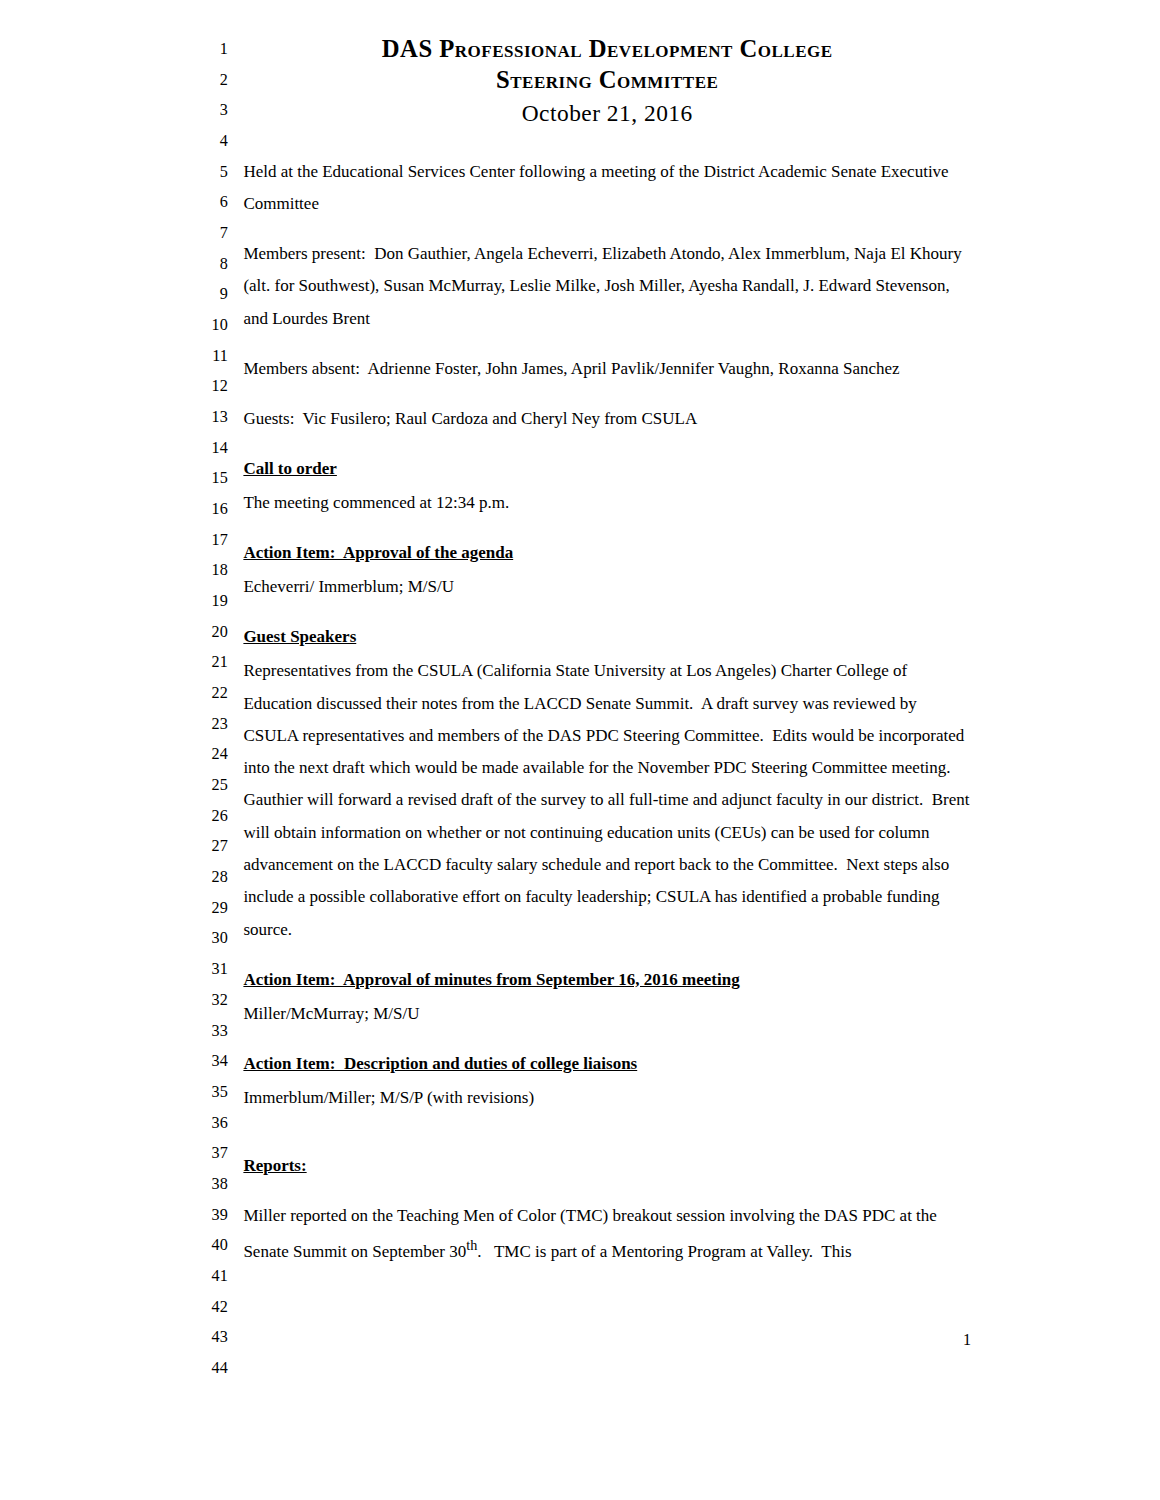1
2
3
4
5
6
7
8
9
10
11
12
13
14
15
16
17
18
19
20
21
22
23
24
25
26
27
28
29
30
31
32
33
34
35
36
37
38
39
40
41
42
43
44
DAS Professional Development College
Steering Committee October 21, 2016
Held at the Educational Services Center following a meeting of the District Academic Senate Executive Committee
Members present: Don Gauthier, Angela Echeverri, Elizabeth Atondo, Alex Immerblum, Naja El Khoury (alt. for Southwest), Susan McMurray, Leslie Milke, Josh Miller, Ayesha Randall, J. Edward Stevenson, and Lourdes Brent
Members absent: Adrienne Foster, John James, April Pavlik/Jennifer Vaughn, Roxanna Sanchez
Guests: Vic Fusilero; Raul Cardoza and Cheryl Ney from CSULA
Call to order
The meeting commenced at 12:34 p.m.
Action Item: Approval of the agenda
Echeverri/ Immerblum; M/S/U
Guest Speakers
Representatives from the CSULA (California State University at Los Angeles) Charter College of Education discussed their notes from the LACCD Senate Summit. A draft survey was reviewed by CSULA representatives and members of the DAS PDC Steering Committee. Edits would be incorporated into the next draft which would be made available for the November PDC Steering Committee meeting. Gauthier will forward a revised draft of the survey to all full-time and adjunct faculty in our district. Brent will obtain information on whether or not continuing education units (CEUs) can be used for column advancement on the LACCD faculty salary schedule and report back to the Committee. Next steps also include a possible collaborative effort on faculty leadership; CSULA has identified a probable funding source.
Action Item: Approval of minutes from September 16, 2016 meeting
Miller/McMurray; M/S/U
Action Item: Description and duties of college liaisons
Immerblum/Miller; M/S/P (with revisions)
Reports:
Miller reported on the Teaching Men of Color (TMC) breakout session involving the DAS PDC at the Senate Summit on September 30th. TMC is part of a Mentoring Program at Valley. This
1